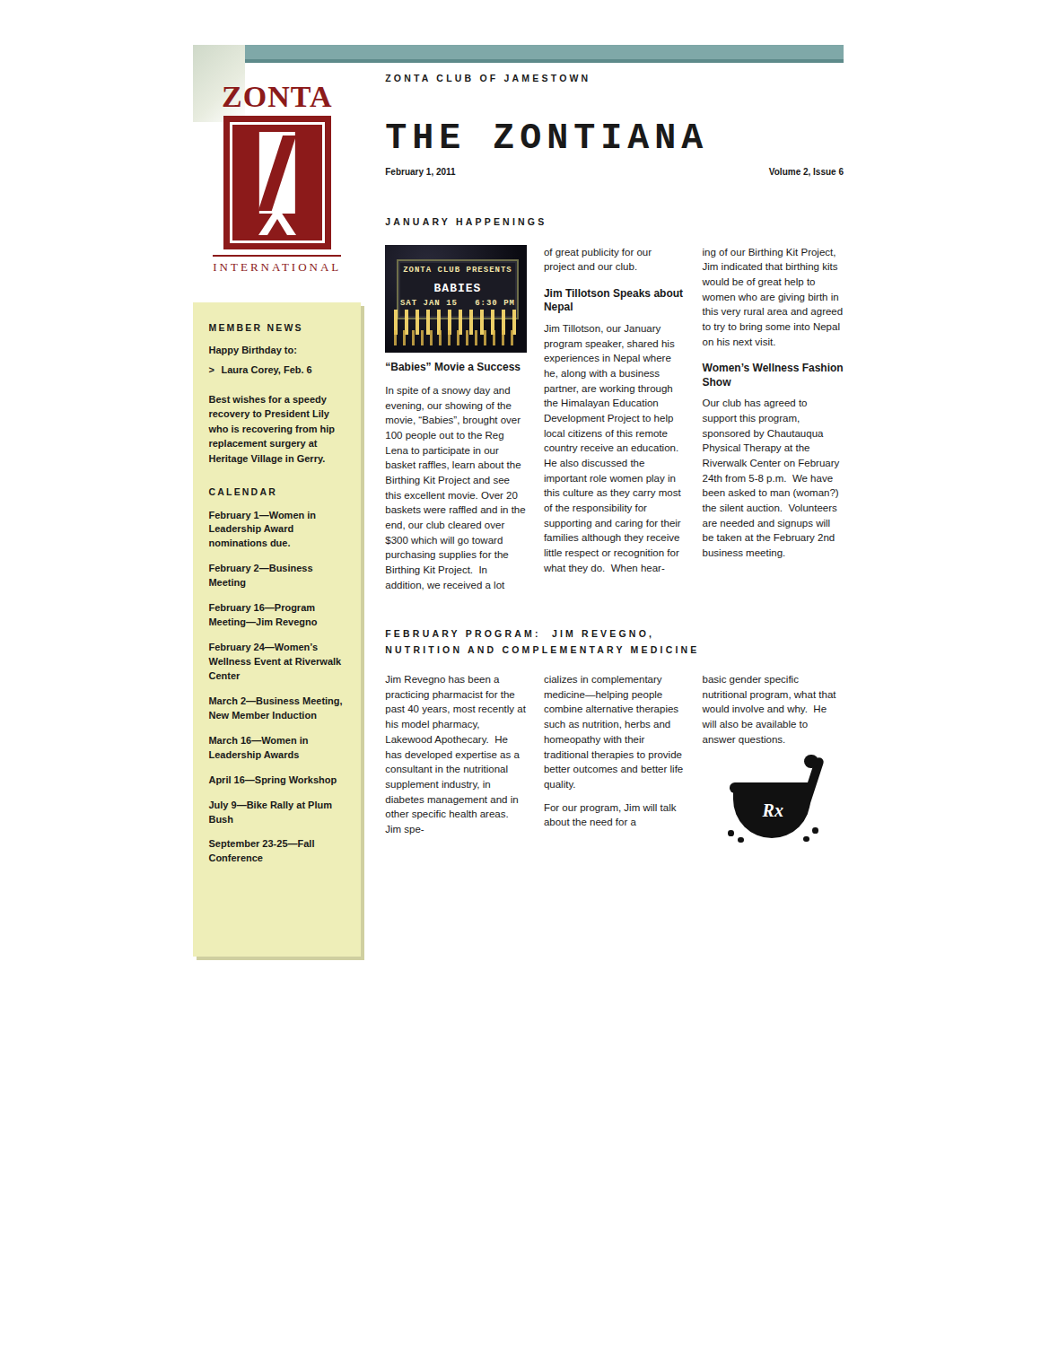ZONTA
INTERNATIONAL
MEMBER NEWS
Happy Birthday to:
Laura Corey, Feb. 6
Best wishes for a speedy recovery to President Lily who is recovering from hip replacement surgery at Heritage Village in Gerry.
CALENDAR
February 1—Women in Leadership Award nominations due.
February 2—Business Meeting
February 16—Program Meeting—Jim Revegno
February 24—Women’s Wellness Event at Riverwalk Center
March 2—Business Meeting, New Member Induction
March 16—Women in Leadership Awards
April 16—Spring Workshop
July 9—Bike Rally at Plum Bush
September 23-25—Fall Conference
ZONTA CLUB OF JAMESTOWN
THE ZONTIANA
February 1, 2011 Volume 2, Issue 6
JANUARY HAPPENINGS
ZONTA CLUB PRESENTS
BABIES
SAT JAN 15 6:30 PM
“Babies” Movie a Success
In spite of a snowy day and evening, our showing of the movie, “Babies”, brought over 100 people out to the Reg Lena to participate in our basket raffles, learn about the Birthing Kit Project and see this excellent movie. Over 20 baskets were raffled and in the end, our club cleared over $300 which will go toward purchasing supplies for the Birthing Kit Project. In addition, we received a lot
of great publicity for our project and our club.
Jim Tillotson Speaks about Nepal
Jim Tillotson, our January program speaker, shared his experiences in Nepal where he, along with a business partner, are working through the Himalayan Education Development Project to help local citizens of this remote country receive an education. He also discussed the important role women play in this culture as they carry most of the responsibility for supporting and caring for their families although they receive little respect or recognition for what they do. When hear-
ing of our Birthing Kit Project, Jim indicated that birthing kits would be of great help to women who are giving birth in this very rural area and agreed to try to bring some into Nepal on his next visit.
Women’s Wellness Fashion Show
Our club has agreed to support this program, sponsored by Chautauqua Physical Therapy at the Riverwalk Center on February 24th from 5-8 p.m. We have been asked to man (woman?) the silent auction. Volunteers are needed and signups will be taken at the February 2nd business meeting.
FEBRUARY PROGRAM: JIM REVEGNO,
NUTRITION AND COMPLEMENTARY MEDICINE
Jim Revegno has been a practicing pharmacist for the past 40 years, most recently at his model pharmacy, Lakewood Apothecary. He has developed expertise as a consultant in the nutritional supplement industry, in diabetes management and in other specific health areas. Jim spe-
cializes in complementary medicine—helping people combine alternative therapies such as nutrition, herbs and homeopathy with their traditional therapies to provide better outcomes and better life quality.
For our program, Jim will talk about the need for a
basic gender specific nutritional program, what that would involve and why. He will also be available to answer questions.
Rx